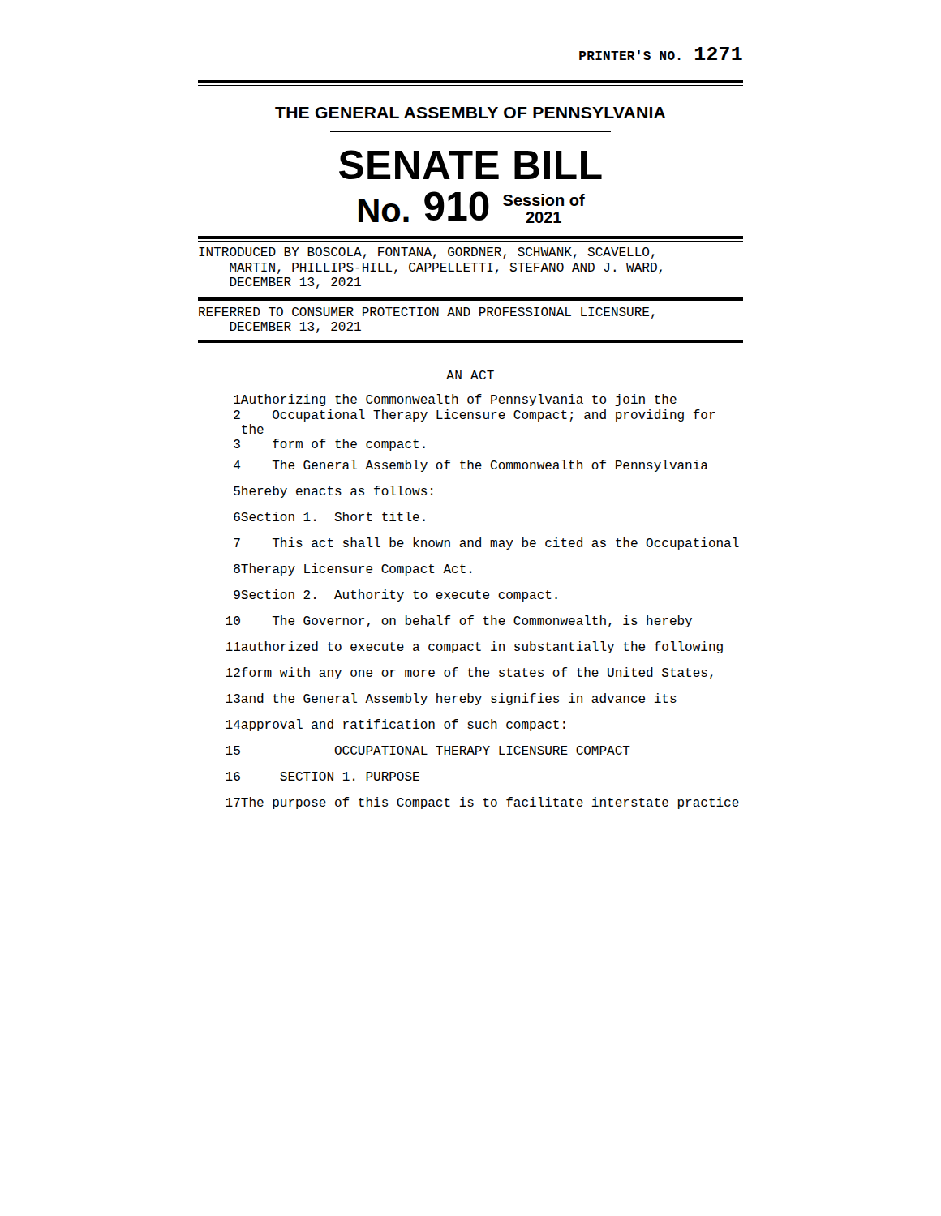PRINTER'S NO. 1271
THE GENERAL ASSEMBLY OF PENNSYLVANIA
SENATE BILL
No. 910 Session of
2021
INTRODUCED BY BOSCOLA, FONTANA, GORDNER, SCHWANK, SCAVELLO, MARTIN, PHILLIPS-HILL, CAPPELLETTI, STEFANO AND J. WARD, DECEMBER 13, 2021
REFERRED TO CONSUMER PROTECTION AND PROFESSIONAL LICENSURE, DECEMBER 13, 2021
AN ACT
| 1 | Authorizing the Commonwealth of Pennsylvania to join the |
| 2 | Occupational Therapy Licensure Compact; and providing for the |
| 3 | form of the compact. |
| 4 | The General Assembly of the Commonwealth of Pennsylvania |
| 5 | hereby enacts as follows: |
| 6 | Section 1. Short title. |
| 7 | This act shall be known and may be cited as the Occupational |
| 8 | Therapy Licensure Compact Act. |
| 9 | Section 2. Authority to execute compact. |
| 10 | The Governor, on behalf of the Commonwealth, is hereby |
| 11 | authorized to execute a compact in substantially the following |
| 12 | form with any one or more of the states of the United States, |
| 13 | and the General Assembly hereby signifies in advance its |
| 14 | approval and ratification of such compact: |
| 15 | OCCUPATIONAL THERAPY LICENSURE COMPACT |
| 16 | SECTION 1. PURPOSE |
| 17 | The purpose of this Compact is to facilitate interstate practice |